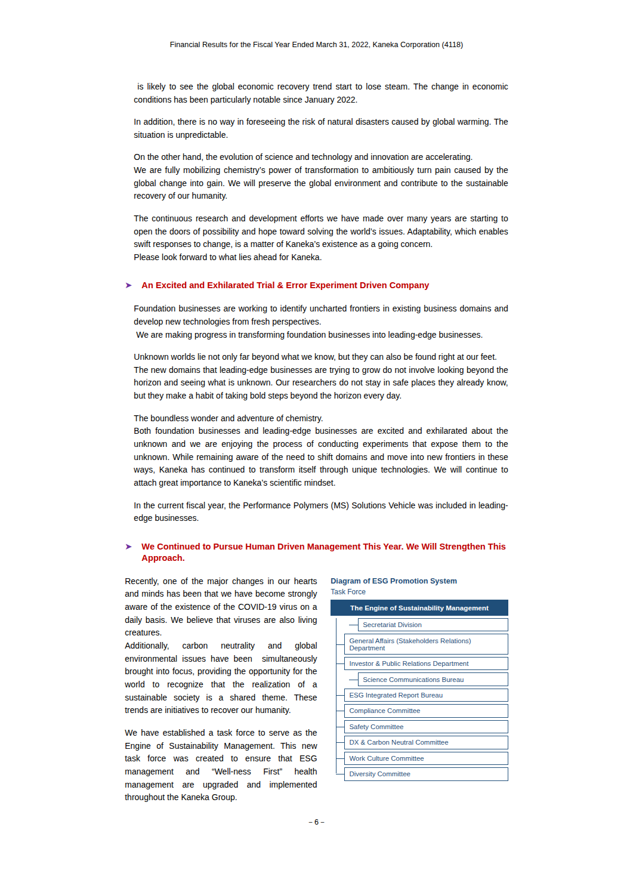Financial Results for the Fiscal Year Ended March 31, 2022, Kaneka Corporation (4118)
is likely to see the global economic recovery trend start to lose steam. The change in economic conditions has been particularly notable since January 2022.
In addition, there is no way in foreseeing the risk of natural disasters caused by global warming. The situation is unpredictable.
On the other hand, the evolution of science and technology and innovation are accelerating.
We are fully mobilizing chemistry’s power of transformation to ambitiously turn pain caused by the global change into gain. We will preserve the global environment and contribute to the sustainable recovery of our humanity.
The continuous research and development efforts we have made over many years are starting to open the doors of possibility and hope toward solving the world’s issues. Adaptability, which enables swift responses to change, is a matter of Kaneka’s existence as a going concern.
Please look forward to what lies ahead for Kaneka.
➤ An Excited and Exhilarated Trial & Error Experiment Driven Company
Foundation businesses are working to identify uncharted frontiers in existing business domains and develop new technologies from fresh perspectives.
We are making progress in transforming foundation businesses into leading-edge businesses.
Unknown worlds lie not only far beyond what we know, but they can also be found right at our feet.
The new domains that leading-edge businesses are trying to grow do not involve looking beyond the horizon and seeing what is unknown. Our researchers do not stay in safe places they already know, but they make a habit of taking bold steps beyond the horizon every day.
The boundless wonder and adventure of chemistry.
Both foundation businesses and leading-edge businesses are excited and exhilarated about the unknown and we are enjoying the process of conducting experiments that expose them to the unknown. While remaining aware of the need to shift domains and move into new frontiers in these ways, Kaneka has continued to transform itself through unique technologies. We will continue to attach great importance to Kaneka’s scientific mindset.
In the current fiscal year, the Performance Polymers (MS) Solutions Vehicle was included in leading-edge businesses.
➤ We Continued to Pursue Human Driven Management This Year. We Will Strengthen This Approach.
Recently, one of the major changes in our hearts and minds has been that we have become strongly aware of the existence of the COVID-19 virus on a daily basis. We believe that viruses are also living creatures.
Additionally, carbon neutrality and global environmental issues have been simultaneously brought into focus, providing the opportunity for the world to recognize that the realization of a sustainable society is a shared theme. These trends are initiatives to recover our humanity.
We have established a task force to serve as the Engine of Sustainability Management. This new task force was created to ensure that ESG management and “Well-ness First” health management are upgraded and implemented throughout the Kaneka Group.
Diagram of ESG Promotion System
Task Force
The Engine of Sustainability Management
Secretariat Division
General Affairs (Stakeholders Relations) Department
Investor & Public Relations Department
Science Communications Bureau
ESG Integrated Report Bureau
Compliance Committee
Safety Committee
DX & Carbon Neutral Committee
Work Culture Committee
Diversity Committee
－6－